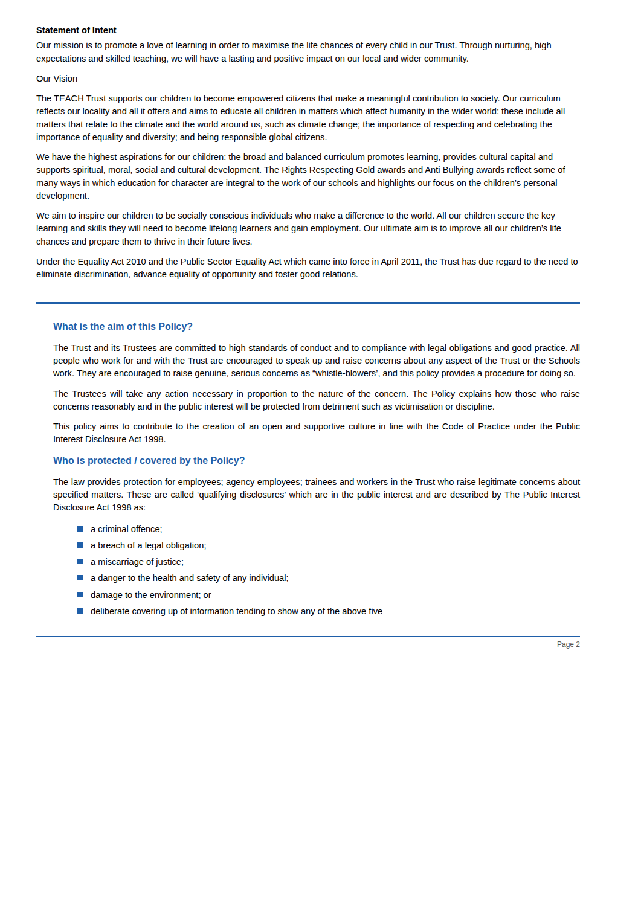Statement of Intent
Our mission is to promote a love of learning in order to maximise the life chances of every child in our Trust. Through nurturing, high expectations and skilled teaching, we will have a lasting and positive impact on our local and wider community.
Our Vision
The TEACH Trust supports our children to become empowered citizens that make a meaningful contribution to society. Our curriculum reflects our locality and all it offers and aims to educate all children in matters which affect humanity in the wider world: these include all matters that relate to the climate and the world around us, such as climate change; the importance of respecting and celebrating the importance of equality and diversity; and being responsible global citizens.
We have the highest aspirations for our children: the broad and balanced curriculum promotes learning, provides cultural capital and supports spiritual, moral, social and cultural development. The Rights Respecting Gold awards and Anti Bullying awards reflect some of many ways in which education for character are integral to the work of our schools and highlights our focus on the children’s personal development.
We aim to inspire our children to be socially conscious individuals who make a difference to the world. All our children secure the key learning and skills they will need to become lifelong learners and gain employment. Our ultimate aim is to improve all our children’s life chances and prepare them to thrive in their future lives.
Under the Equality Act 2010 and the Public Sector Equality Act which came into force in April 2011, the Trust has due regard to the need to eliminate discrimination, advance equality of opportunity and foster good relations.
What is the aim of this Policy?
The Trust and its Trustees are committed to high standards of conduct and to compliance with legal obligations and good practice. All people who work for and with the Trust are encouraged to speak up and raise concerns about any aspect of the Trust or the Schools work. They are encouraged to raise genuine, serious concerns as “whistle-blowers’, and this policy provides a procedure for doing so.
The Trustees will take any action necessary in proportion to the nature of the concern. The Policy explains how those who raise concerns reasonably and in the public interest will be protected from detriment such as victimisation or discipline.
This policy aims to contribute to the creation of an open and supportive culture in line with the Code of Practice under the Public Interest Disclosure Act 1998.
Who is protected / covered by the Policy?
The law provides protection for employees; agency employees; trainees and workers in the Trust who raise legitimate concerns about specified matters. These are called ‘qualifying disclosures’ which are in the public interest and are described by The Public Interest Disclosure Act 1998 as:
a criminal offence;
a breach of a legal obligation;
a miscarriage of justice;
a danger to the health and safety of any individual;
damage to the environment; or
deliberate covering up of information tending to show any of the above five
Page 2